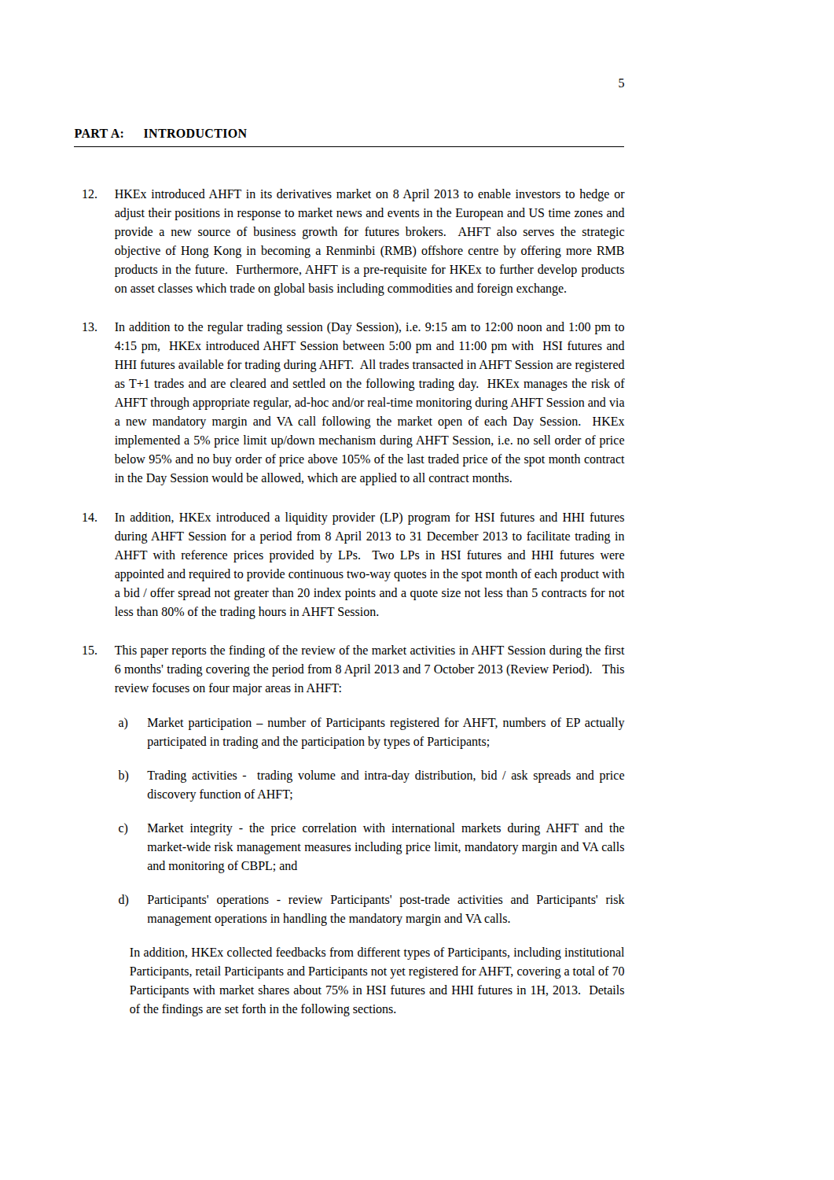5
PART A: INTRODUCTION
HKEx introduced AHFT in its derivatives market on 8 April 2013 to enable investors to hedge or adjust their positions in response to market news and events in the European and US time zones and provide a new source of business growth for futures brokers. AHFT also serves the strategic objective of Hong Kong in becoming a Renminbi (RMB) offshore centre by offering more RMB products in the future. Furthermore, AHFT is a pre-requisite for HKEx to further develop products on asset classes which trade on global basis including commodities and foreign exchange.
In addition to the regular trading session (Day Session), i.e. 9:15 am to 12:00 noon and 1:00 pm to 4:15 pm, HKEx introduced AHFT Session between 5:00 pm and 11:00 pm with HSI futures and HHI futures available for trading during AHFT. All trades transacted in AHFT Session are registered as T+1 trades and are cleared and settled on the following trading day. HKEx manages the risk of AHFT through appropriate regular, ad-hoc and/or real-time monitoring during AHFT Session and via a new mandatory margin and VA call following the market open of each Day Session. HKEx implemented a 5% price limit up/down mechanism during AHFT Session, i.e. no sell order of price below 95% and no buy order of price above 105% of the last traded price of the spot month contract in the Day Session would be allowed, which are applied to all contract months.
In addition, HKEx introduced a liquidity provider (LP) program for HSI futures and HHI futures during AHFT Session for a period from 8 April 2013 to 31 December 2013 to facilitate trading in AHFT with reference prices provided by LPs. Two LPs in HSI futures and HHI futures were appointed and required to provide continuous two-way quotes in the spot month of each product with a bid / offer spread not greater than 20 index points and a quote size not less than 5 contracts for not less than 80% of the trading hours in AHFT Session.
This paper reports the finding of the review of the market activities in AHFT Session during the first 6 months' trading covering the period from 8 April 2013 and 7 October 2013 (Review Period). This review focuses on four major areas in AHFT:
Market participation – number of Participants registered for AHFT, numbers of EP actually participated in trading and the participation by types of Participants;
Trading activities - trading volume and intra-day distribution, bid / ask spreads and price discovery function of AHFT;
Market integrity - the price correlation with international markets during AHFT and the market-wide risk management measures including price limit, mandatory margin and VA calls and monitoring of CBPL; and
Participants' operations - review Participants' post-trade activities and Participants' risk management operations in handling the mandatory margin and VA calls.
In addition, HKEx collected feedbacks from different types of Participants, including institutional Participants, retail Participants and Participants not yet registered for AHFT, covering a total of 70 Participants with market shares about 75% in HSI futures and HHI futures in 1H, 2013. Details of the findings are set forth in the following sections.